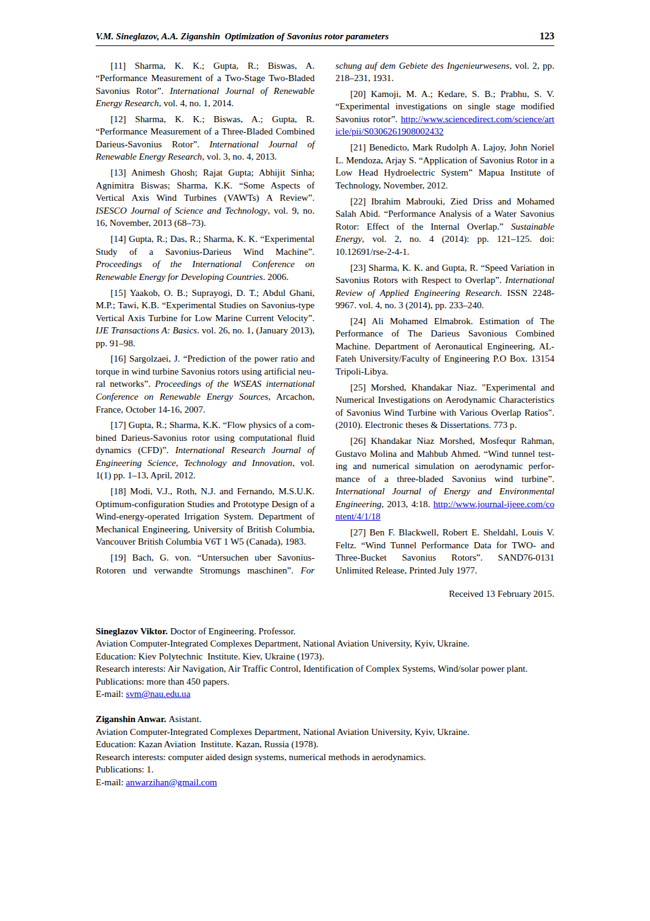V.M. Sineglazov, A.A. Ziganshin Optimization of Savonius rotor parameters 123
[11] Sharma, K. K.; Gupta, R.; Biswas, A. “Performance Measurement of a Two-Stage Two-Bladed Savonius Rotor”. International Journal of Renewable Energy Research, vol. 4, no. 1, 2014.
[12] Sharma, K. K.; Biswas, A.; Gupta, R. “Performance Measurement of a Three-Bladed Combined Darieus-Savonius Rotor”. International Journal of Renewable Energy Research, vol. 3, no. 4, 2013.
[13] Animesh Ghosh; Rajat Gupta; Abhijit Sinha; Agnimitra Biswas; Sharma, K.K. “Some Aspects of Vertical Axis Wind Turbines (VAWTs) A Review”. ISESCO Journal of Science and Technology, vol. 9, no. 16, November, 2013 (68–73).
[14] Gupta, R.; Das, R.; Sharma, K. K. “Experimental Study of a Savonius-Darieus Wind Machine”. Proceedings of the International Conference on Renewable Energy for Developing Countries. 2006.
[15] Yaakob, O. B.; Suprayogi, D. T.; Abdul Ghani, M.P.; Tawi, K.B. “Experimental Studies on Savonius-type Vertical Axis Turbine for Low Marine Current Velocity”. IJE Transactions A: Basics. vol. 26, no. 1, (January 2013), pp. 91–98.
[16] Sargolzaei, J. “Prediction of the power ratio and torque in wind turbine Savonius rotors using artificial neural networks”. Proceedings of the WSEAS international Conference on Renewable Energy Sources, Arcachon, France, October 14-16, 2007.
[17] Gupta, R.; Sharma, K.K. “Flow physics of a combined Darieus-Savonius rotor using computational fluid dynamics (CFD)”. International Research Journal of Engineering Science, Technology and Innovation, vol. 1(1) pp. 1–13, April, 2012.
[18] Modi, V.J., Roth, N.J. and Fernando, M.S.U.K. Optimum-configuration Studies and Prototype Design of a Wind-energy-operated Irrigation System. Department of Mechanical Engineering, University of British Columbia, Vancouver British Columbia V6T 1 W5 (Canada), 1983.
[19] Bach, G. von. “Untersuchen uber Savonius-Rotoren und verwandte Stromungs maschinen”. For schung auf dem Gebiete des Ingenieurwesens, vol. 2, pp. 218–231, 1931.
[20] Kamoji, M. A.; Kedare, S. B.; Prabhu, S. V. “Experimental investigations on single stage modified Savonius rotor”. http://www.sciencedirect.com/science/article/pii/S0306261908002432
[21] Benedicto, Mark Rudolph A. Lajoy, John Noriel L. Mendoza, Arjay S. “Application of Savonius Rotor in a Low Head Hydroelectric System” Mapua Institute of Technology, November, 2012.
[22] Ibrahim Mabrouki, Zied Driss and Mohamed Salah Abid. “Performance Analysis of a Water Savonius Rotor: Effect of the Internal Overlap.” Sustainable Energy, vol. 2, no. 4 (2014): pp. 121–125. doi: 10.12691/rse-2-4-1.
[23] Sharma, K. K. and Gupta, R. “Speed Variation in Savonius Rotors with Respect to Overlap”. International Review of Applied Engineering Research. ISSN 2248-9967. vol. 4, no. 3 (2014), pp. 233–240.
[24] Ali Mohamed Elmabrok. Estimation of The Performance of The Darieus Savonious Combined Machine. Department of Aeronautical Engineering, AL-Fateh University/Faculty of Engineering P.O Box. 13154 Tripoli-Libya.
[25] Morshed, Khandakar Niaz. "Experimental and Numerical Investigations on Aerodynamic Characteristics of Savonius Wind Turbine with Various Overlap Ratios". (2010). Electronic theses & Dissertations. 773 p.
[26] Khandakar Niaz Morshed, Mosfequr Rahman, Gustavo Molina and Mahbub Ahmed. “Wind tunnel testing and numerical simulation on aerodynamic performance of a three-bladed Savonius wind turbine”. International Journal of Energy and Environmental Engineering, 2013, 4:18. http://www.journal-ijeee.com/content/4/1/18
[27] Ben F. Blackwell, Robert E. Sheldahl, Louis V. Feltz. “Wind Tunnel Performance Data for TWO- and Three-Bucket Savonius Rotors”. SAND76-0131 Unlimited Release, Printed July 1977.
Received 13 February 2015.
Sineglazov Viktor. Doctor of Engineering. Professor.
Aviation Computer-Integrated Complexes Department, National Aviation University, Kyiv, Ukraine.
Education: Kiev Polytechnic Institute. Kiev, Ukraine (1973).
Research interests: Air Navigation, Air Traffic Control, Identification of Complex Systems, Wind/solar power plant.
Publications: more than 450 papers.
E-mail: svm@nau.edu.ua
Ziganshin Anwar. Asistant.
Aviation Computer-Integrated Complexes Department, National Aviation University, Kyiv, Ukraine.
Education: Kazan Aviation Institute. Kazan, Russia (1978).
Research interests: computer aided design systems, numerical methods in aerodynamics.
Publications: 1.
E-mail: anwarzihan@gmail.com